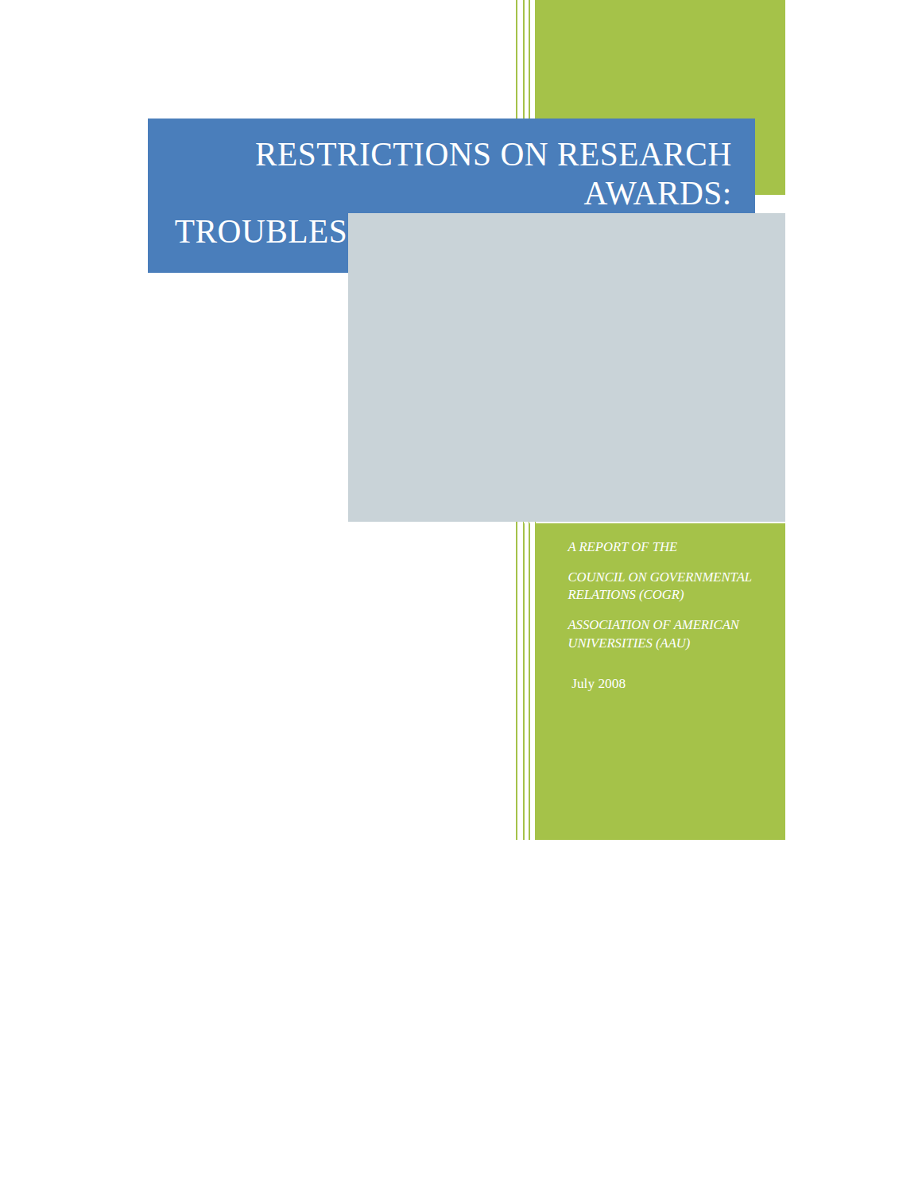RESTRICTIONS ON RESEARCH AWARDS:
TROUBLESOME CLAUSES 2007/2008
A REPORT OF THE
COUNCIL ON GOVERNMENTAL RELATIONS (COGR)
ASSOCIATION OF AMERICAN UNIVERSITIES (AAU)
July 2008